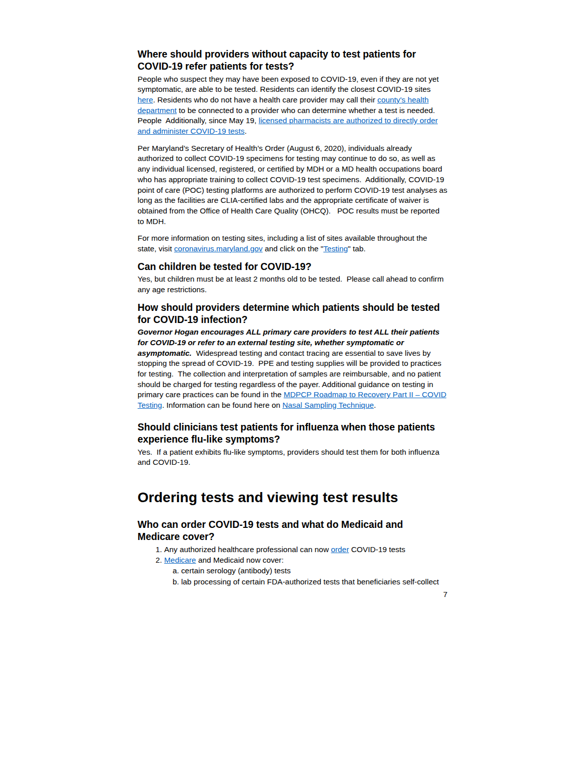Where should providers without capacity to test patients for COVID-19 refer patients for tests?
People who suspect they may have been exposed to COVID-19, even if they are not yet symptomatic, are able to be tested. Residents can identify the closest COVID-19 sites here. Residents who do not have a health care provider may call their county's health department to be connected to a provider who can determine whether a test is needed. People Additionally, since May 19, licensed pharmacists are authorized to directly order and administer COVID-19 tests.
Per Maryland’s Secretary of Health’s Order (August 6, 2020), individuals already authorized to collect COVID-19 specimens for testing may continue to do so, as well as any individual licensed, registered, or certified by MDH or a MD health occupations board who has appropriate training to collect COVID-19 test specimens. Additionally, COVID-19 point of care (POC) testing platforms are authorized to perform COVID-19 test analyses as long as the facilities are CLIA-certified labs and the appropriate certificate of waiver is obtained from the Office of Health Care Quality (OHCQ). POC results must be reported to MDH.
For more information on testing sites, including a list of sites available throughout the state, visit coronavirus.maryland.gov and click on the "Testing" tab.
Can children be tested for COVID-19?
Yes, but children must be at least 2 months old to be tested. Please call ahead to confirm any age restrictions.
How should providers determine which patients should be tested for COVID-19 infection?
Governor Hogan encourages ALL primary care providers to test ALL their patients for COVID-19 or refer to an external testing site, whether symptomatic or asymptomatic. Widespread testing and contact tracing are essential to save lives by stopping the spread of COVID-19. PPE and testing supplies will be provided to practices for testing. The collection and interpretation of samples are reimbursable, and no patient should be charged for testing regardless of the payer. Additional guidance on testing in primary care practices can be found in the MDPCP Roadmap to Recovery Part II – COVID Testing. Information can be found here on Nasal Sampling Technique.
Should clinicians test patients for influenza when those patients experience flu-like symptoms?
Yes. If a patient exhibits flu-like symptoms, providers should test them for both influenza and COVID-19.
Ordering tests and viewing test results
Who can order COVID-19 tests and what do Medicaid and Medicare cover?
Any authorized healthcare professional can now order COVID-19 tests
Medicare and Medicaid now cover:
certain serology (antibody) tests
lab processing of certain FDA-authorized tests that beneficiaries self-collect
7